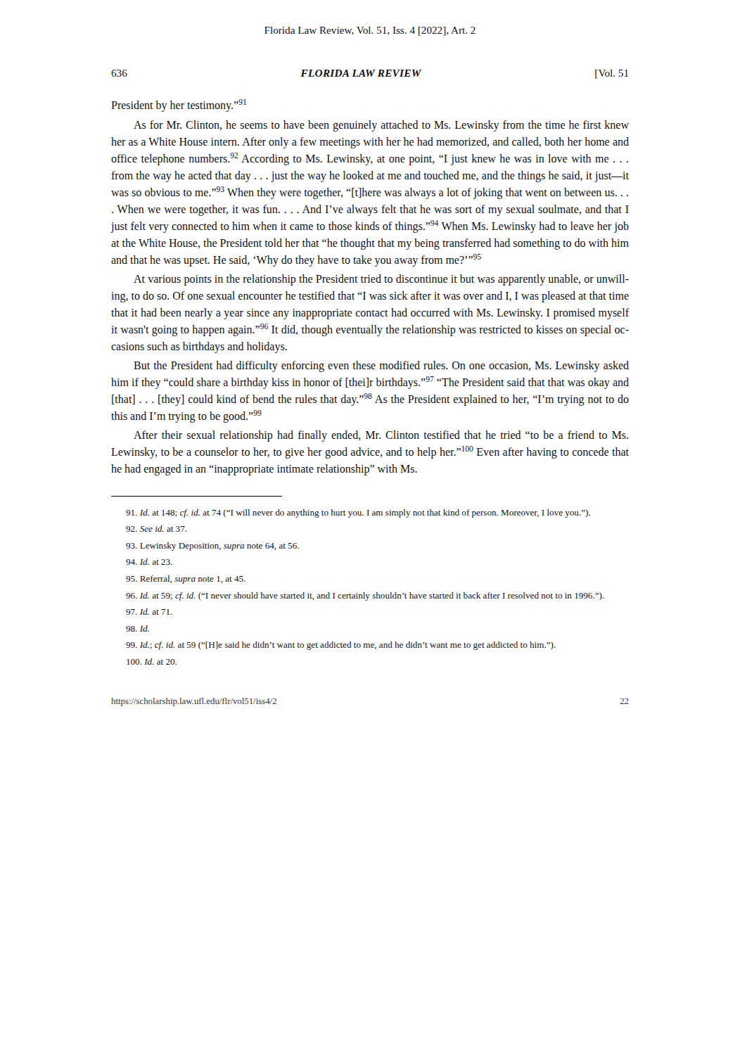Florida Law Review, Vol. 51, Iss. 4 [2022], Art. 2
636 FLORIDA LAW REVIEW [Vol. 51
President by her testimony.”91
As for Mr. Clinton, he seems to have been genuinely attached to Ms. Lewinsky from the time he first knew her as a White House intern. After only a few meetings with her he had memorized, and called, both her home and office telephone numbers.92 According to Ms. Lewinsky, at one point, “I just knew he was in love with me . . . from the way he acted that day . . . just the way he looked at me and touched me, and the things he said, it just—it was so obvious to me.”93 When they were together, “[t]here was always a lot of joking that went on between us. . . . When we were together, it was fun. . . . And I’ve always felt that he was sort of my sexual soulmate, and that I just felt very connected to him when it came to those kinds of things.”94 When Ms. Lewinsky had to leave her job at the White House, the President told her that “he thought that my being transferred had something to do with him and that he was upset. He said, ‘Why do they have to take you away from me?’”95
At various points in the relationship the President tried to discontinue it but was apparently unable, or unwilling, to do so. Of one sexual encounter he testified that “I was sick after it was over and I, I was pleased at that time that it had been nearly a year since any inappropriate contact had occurred with Ms. Lewinsky. I promised myself it wasn't going to happen again.”96 It did, though eventually the relationship was restricted to kisses on special occasions such as birthdays and holidays.
But the President had difficulty enforcing even these modified rules. On one occasion, Ms. Lewinsky asked him if they “could share a birthday kiss in honor of [thei]r birthdays.”97 “The President said that that was okay and [that] . . . [they] could kind of bend the rules that day.”98 As the President explained to her, “I’m trying not to do this and I’m trying to be good.”99
After their sexual relationship had finally ended, Mr. Clinton testified that he tried “to be a friend to Ms. Lewinsky, to be a counselor to her, to give her good advice, and to help her.”100 Even after having to concede that he had engaged in an “inappropriate intimate relationship” with Ms.
91. Id. at 148; cf. id. at 74 (“I will never do anything to hurt you. I am simply not that kind of person. Moreover, I love you.”).
92. See id. at 37.
93. Lewinsky Deposition, supra note 64, at 56.
94. Id. at 23.
95. Referral, supra note 1, at 45.
96. Id. at 59; cf. id. (“I never should have started it, and I certainly shouldn’t have started it back after I resolved not to in 1996.”).
97. Id. at 71.
98. Id.
99. Id.; cf. id. at 59 (“[H]e said he didn’t want to get addicted to me, and he didn’t want me to get addicted to him.”).
100. Id. at 20.
https://scholarship.law.ufl.edu/flr/vol51/iss4/2 22